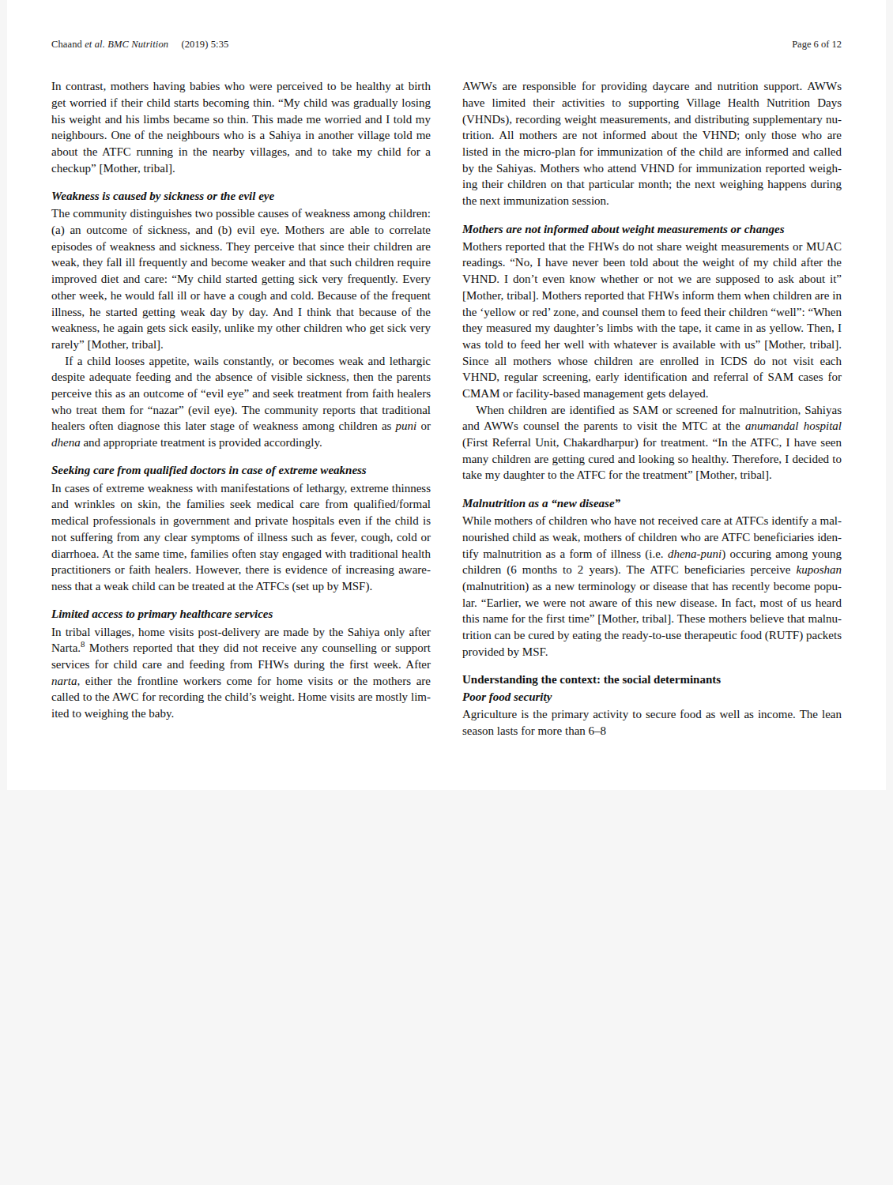Chaand et al. BMC Nutrition (2019) 5:35
Page 6 of 12
In contrast, mothers having babies who were perceived to be healthy at birth get worried if their child starts becoming thin. “My child was gradually losing his weight and his limbs became so thin. This made me worried and I told my neighbours. One of the neighbours who is a Sahiya in another village told me about the ATFC running in the nearby villages, and to take my child for a checkup” [Mother, tribal].
Weakness is caused by sickness or the evil eye
The community distinguishes two possible causes of weakness among children: (a) an outcome of sickness, and (b) evil eye. Mothers are able to correlate episodes of weakness and sickness. They perceive that since their children are weak, they fall ill frequently and become weaker and that such children require improved diet and care: “My child started getting sick very frequently. Every other week, he would fall ill or have a cough and cold. Because of the frequent illness, he started getting weak day by day. And I think that because of the weakness, he again gets sick easily, unlike my other children who get sick very rarely” [Mother, tribal].
If a child looses appetite, wails constantly, or becomes weak and lethargic despite adequate feeding and the absence of visible sickness, then the parents perceive this as an outcome of “evil eye” and seek treatment from faith healers who treat them for “nazar” (evil eye). The community reports that traditional healers often diagnose this later stage of weakness among children as puni or dhena and appropriate treatment is provided accordingly.
Seeking care from qualified doctors in case of extreme weakness
In cases of extreme weakness with manifestations of lethargy, extreme thinness and wrinkles on skin, the families seek medical care from qualified/formal medical professionals in government and private hospitals even if the child is not suffering from any clear symptoms of illness such as fever, cough, cold or diarrhoea. At the same time, families often stay engaged with traditional health practitioners or faith healers. However, there is evidence of increasing awareness that a weak child can be treated at the ATFCs (set up by MSF).
Limited access to primary healthcare services
In tribal villages, home visits post-delivery are made by the Sahiya only after Narta.8 Mothers reported that they did not receive any counselling or support services for child care and feeding from FHWs during the first week. After narta, either the frontline workers come for home visits or the mothers are called to the AWC for recording the child’s weight. Home visits are mostly limited to weighing the baby.
AWWs are responsible for providing daycare and nutrition support. AWWs have limited their activities to supporting Village Health Nutrition Days (VHNDs), recording weight measurements, and distributing supplementary nutrition. All mothers are not informed about the VHND; only those who are listed in the micro-plan for immunization of the child are informed and called by the Sahiyas. Mothers who attend VHND for immunization reported weighing their children on that particular month; the next weighing happens during the next immunization session.
Mothers are not informed about weight measurements or changes
Mothers reported that the FHWs do not share weight measurements or MUAC readings. “No, I have never been told about the weight of my child after the VHND. I don’t even know whether or not we are supposed to ask about it” [Mother, tribal]. Mothers reported that FHWs inform them when children are in the ‘yellow or red’ zone, and counsel them to feed their children “well”: “When they measured my daughter’s limbs with the tape, it came in as yellow. Then, I was told to feed her well with whatever is available with us” [Mother, tribal]. Since all mothers whose children are enrolled in ICDS do not visit each VHND, regular screening, early identification and referral of SAM cases for CMAM or facility-based management gets delayed.
When children are identified as SAM or screened for malnutrition, Sahiyas and AWWs counsel the parents to visit the MTC at the anumandal hospital (First Referral Unit, Chakardharpur) for treatment. “In the ATFC, I have seen many children are getting cured and looking so healthy. Therefore, I decided to take my daughter to the ATFC for the treatment” [Mother, tribal].
Malnutrition as a “new disease”
While mothers of children who have not received care at ATFCs identify a malnourished child as weak, mothers of children who are ATFC beneficiaries identify malnutrition as a form of illness (i.e. dhena-puni) occuring among young children (6 months to 2 years). The ATFC beneficiaries perceive kuposhan (malnutrition) as a new terminology or disease that has recently become popular. “Earlier, we were not aware of this new disease. In fact, most of us heard this name for the first time” [Mother, tribal]. These mothers believe that malnutrition can be cured by eating the ready-to-use therapeutic food (RUTF) packets provided by MSF.
Understanding the context: the social determinants
Poor food security
Agriculture is the primary activity to secure food as well as income. The lean season lasts for more than 6–8